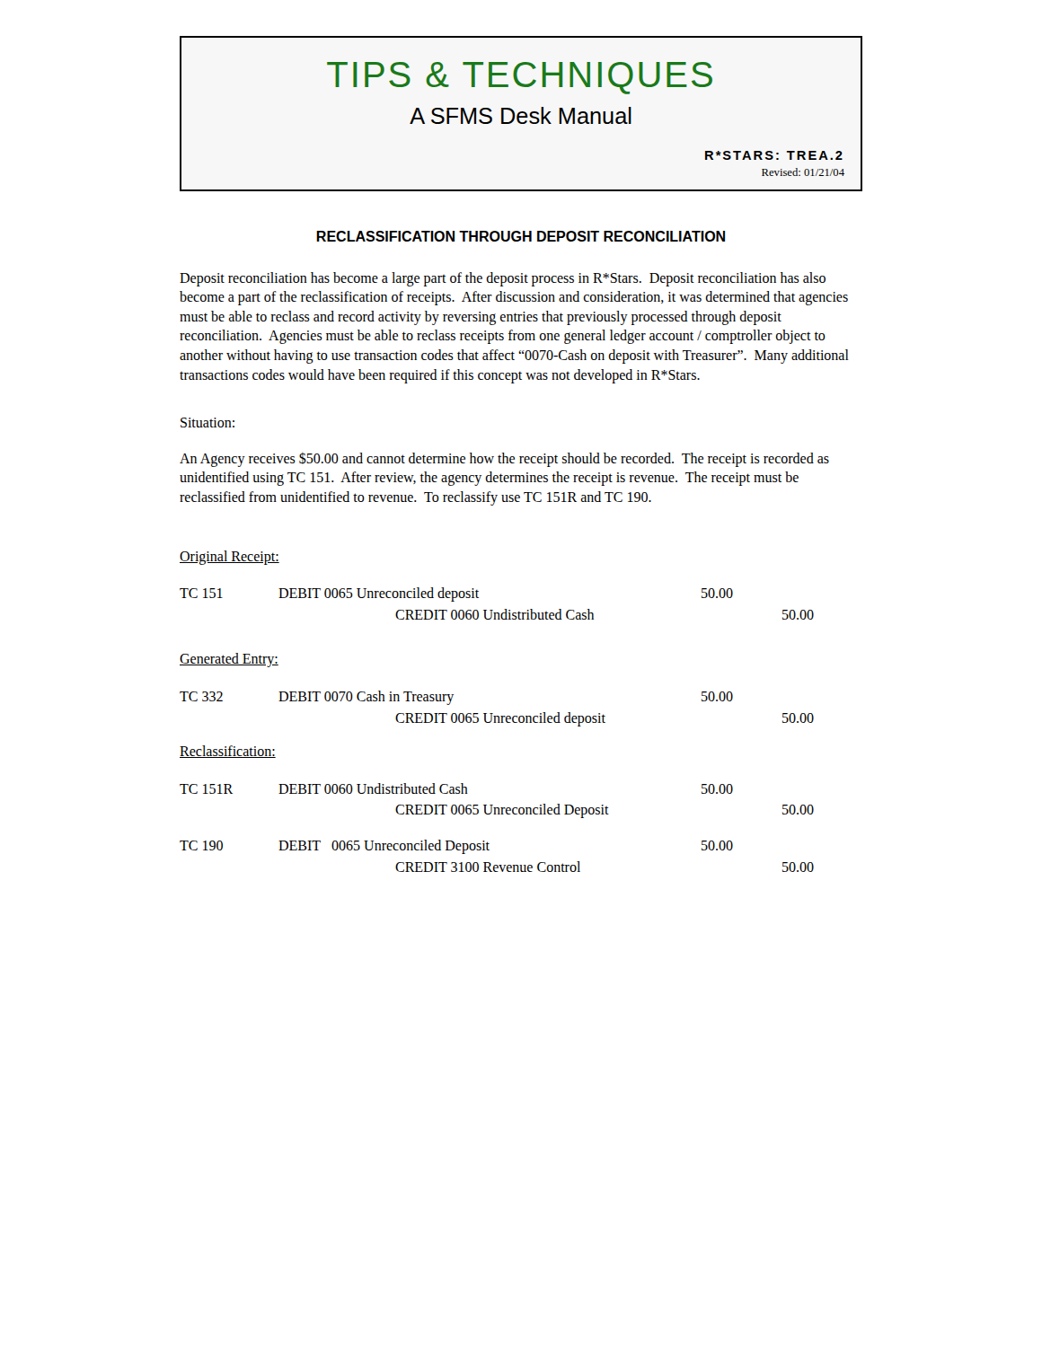TIPS & TECHNIQUES
A SFMS Desk Manual
R*STARS: TREA.2
Revised: 01/21/04
RECLASSIFICATION THROUGH DEPOSIT RECONCILIATION
Deposit reconciliation has become a large part of the deposit process in R*Stars. Deposit reconciliation has also become a part of the reclassification of receipts. After discussion and consideration, it was determined that agencies must be able to reclass and record activity by reversing entries that previously processed through deposit reconciliation. Agencies must be able to reclass receipts from one general ledger account / comptroller object to another without having to use transaction codes that affect “0070-Cash on deposit with Treasurer”. Many additional transactions codes would have been required if this concept was not developed in R*Stars.
Situation:
An Agency receives $50.00 and cannot determine how the receipt should be recorded. The receipt is recorded as unidentified using TC 151. After review, the agency determines the receipt is revenue. The receipt must be reclassified from unidentified to revenue. To reclassify use TC 151R and TC 190.
Original Receipt:
| TC 151 | DEBIT 0065 Unreconciled deposit | 50.00 | |
| | CREDIT 0060 Undistributed Cash | | 50.00 |
Generated Entry:
| TC 332 | DEBIT 0070 Cash in Treasury | 50.00 | |
| | CREDIT 0065 Unreconciled deposit | | 50.00 |
Reclassification:
| TC 151R | DEBIT 0060 Undistributed Cash | 50.00 | |
| | CREDIT 0065 Unreconciled Deposit | | 50.00 |
| TC 190 | DEBIT 0065 Unreconciled Deposit | 50.00 | |
| | CREDIT 3100 Revenue Control | | 50.00 |